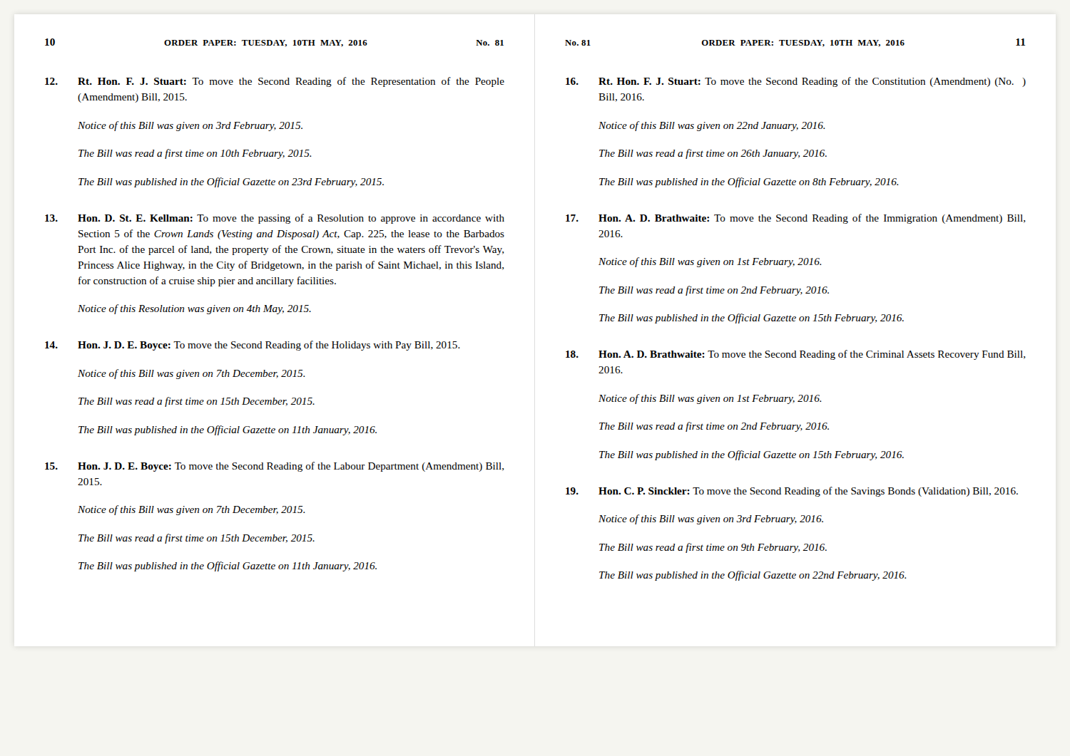10 ORDER PAPER: TUESDAY, 10TH MAY, 2016 No. 81
12.
Rt. Hon. F. J. Stuart: To move the Second Reading of the Representation of the People (Amendment) Bill, 2015.
Notice of this Bill was given on 3rd February, 2015.
The Bill was read a first time on 10th February, 2015.
The Bill was published in the Official Gazette on 23rd February, 2015.
13.
Hon. D. St. E. Kellman: To move the passing of a Resolution to approve in accordance with Section 5 of the Crown Lands (Vesting and Disposal) Act, Cap. 225, the lease to the Barbados Port Inc. of the parcel of land, the property of the Crown, situate in the waters off Trevor's Way, Princess Alice Highway, in the City of Bridgetown, in the parish of Saint Michael, in this Island, for construction of a cruise ship pier and ancillary facilities.
Notice of this Resolution was given on 4th May, 2015.
14.
Hon. J. D. E. Boyce: To move the Second Reading of the Holidays with Pay Bill, 2015.
Notice of this Bill was given on 7th December, 2015.
The Bill was read a first time on 15th December, 2015.
The Bill was published in the Official Gazette on 11th January, 2016.
15.
Hon. J. D. E. Boyce: To move the Second Reading of the Labour Department (Amendment) Bill, 2015.
Notice of this Bill was given on 7th December, 2015.
The Bill was read a first time on 15th December, 2015.
The Bill was published in the Official Gazette on 11th January, 2016.
No. 81 ORDER PAPER: TUESDAY, 10TH MAY, 2016 11
16.
Rt. Hon. F. J. Stuart: To move the Second Reading of the Constitution (Amendment) (No. ) Bill, 2016.
Notice of this Bill was given on 22nd January, 2016.
The Bill was read a first time on 26th January, 2016.
The Bill was published in the Official Gazette on 8th February, 2016.
17.
Hon. A. D. Brathwaite: To move the Second Reading of the Immigration (Amendment) Bill, 2016.
Notice of this Bill was given on 1st February, 2016.
The Bill was read a first time on 2nd February, 2016.
The Bill was published in the Official Gazette on 15th February, 2016.
18.
Hon. A. D. Brathwaite: To move the Second Reading of the Criminal Assets Recovery Fund Bill, 2016.
Notice of this Bill was given on 1st February, 2016.
The Bill was read a first time on 2nd February, 2016.
The Bill was published in the Official Gazette on 15th February, 2016.
19.
Hon. C. P. Sinckler: To move the Second Reading of the Savings Bonds (Validation) Bill, 2016.
Notice of this Bill was given on 3rd February, 2016.
The Bill was read a first time on 9th February, 2016.
The Bill was published in the Official Gazette on 22nd February, 2016.